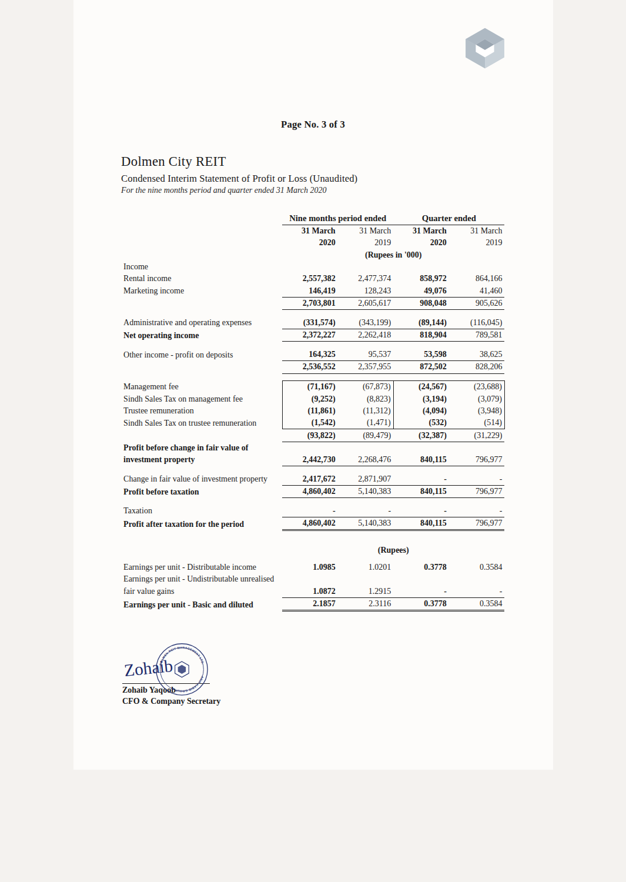Page No. 3 of 3
Dolmen City REIT
Condensed Interim Statement of Profit or Loss (Unaudited)
For the nine months period and quarter ended 31 March 2020
| | Nine months period ended | Quarter ended |
| --- | --- | --- |
| | 31 March | 31 March | 31 March | 31 March |
| | 2020 | 2019 | 2020 | 2019 |
| | (Rupees in '000) |
| Income | | | | |
| Rental income | 2,557,382 | 2,477,374 | 858,972 | 864,166 |
| Marketing income | 146,419 | 128,243 | 49,076 | 41,460 |
| | 2,703,801 | 2,605,617 | 908,048 | 905,626 |
| Administrative and operating expenses | (331,574) | (343,199) | (89,144) | (116,045) |
| Net operating income | 2,372,227 | 2,262,418 | 818,904 | 789,581 |
| Other income - profit on deposits | 164,325 | 95,537 | 53,598 | 38,625 |
| | 2,536,552 | 2,357,955 | 872,502 | 828,206 |
| Management fee | (71,167) | (67,873) | (24,567) | (23,688) |
| Sindh Sales Tax on management fee | (9,252) | (8,823) | (3,194) | (3,079) |
| Trustee remuneration | (11,861) | (11,312) | (4,094) | (3,948) |
| Sindh Sales Tax on trustee remuneration | (1,542) | (1,471) | (532) | (514) |
| | (93,822) | (89,479) | (32,387) | (31,229) |
| Profit before change in fair value of | | | | |
| investment property | 2,442,730 | 2,268,476 | 840,115 | 796,977 |
| Change in fair value of investment property | 2,417,672 | 2,871,907 | - | - |
| Profit before taxation | 4,860,402 | 5,140,383 | 840,115 | 796,977 |
| Taxation | - | - | - | - |
| Profit after taxation for the period | 4,860,402 | 5,140,383 | 840,115 | 796,977 |
| | (Rupees) |
| Earnings per unit - Distributable income | 1.0985 | 1.0201 | 0.3778 | 0.3584 |
| Earnings per unit - Undistributable unrealised | | | | |
| fair value gains | 1.0872 | 1.2915 | - | - |
| Earnings per unit - Basic and diluted | 2.1857 | 2.3116 | 0.3778 | 0.3584 |
Zohaib
Zohaib Yaqoob
CFO & Company Secretary
DOLMEN REIT MANAGEMENT LTD. ARIF HABIB GROUP ★